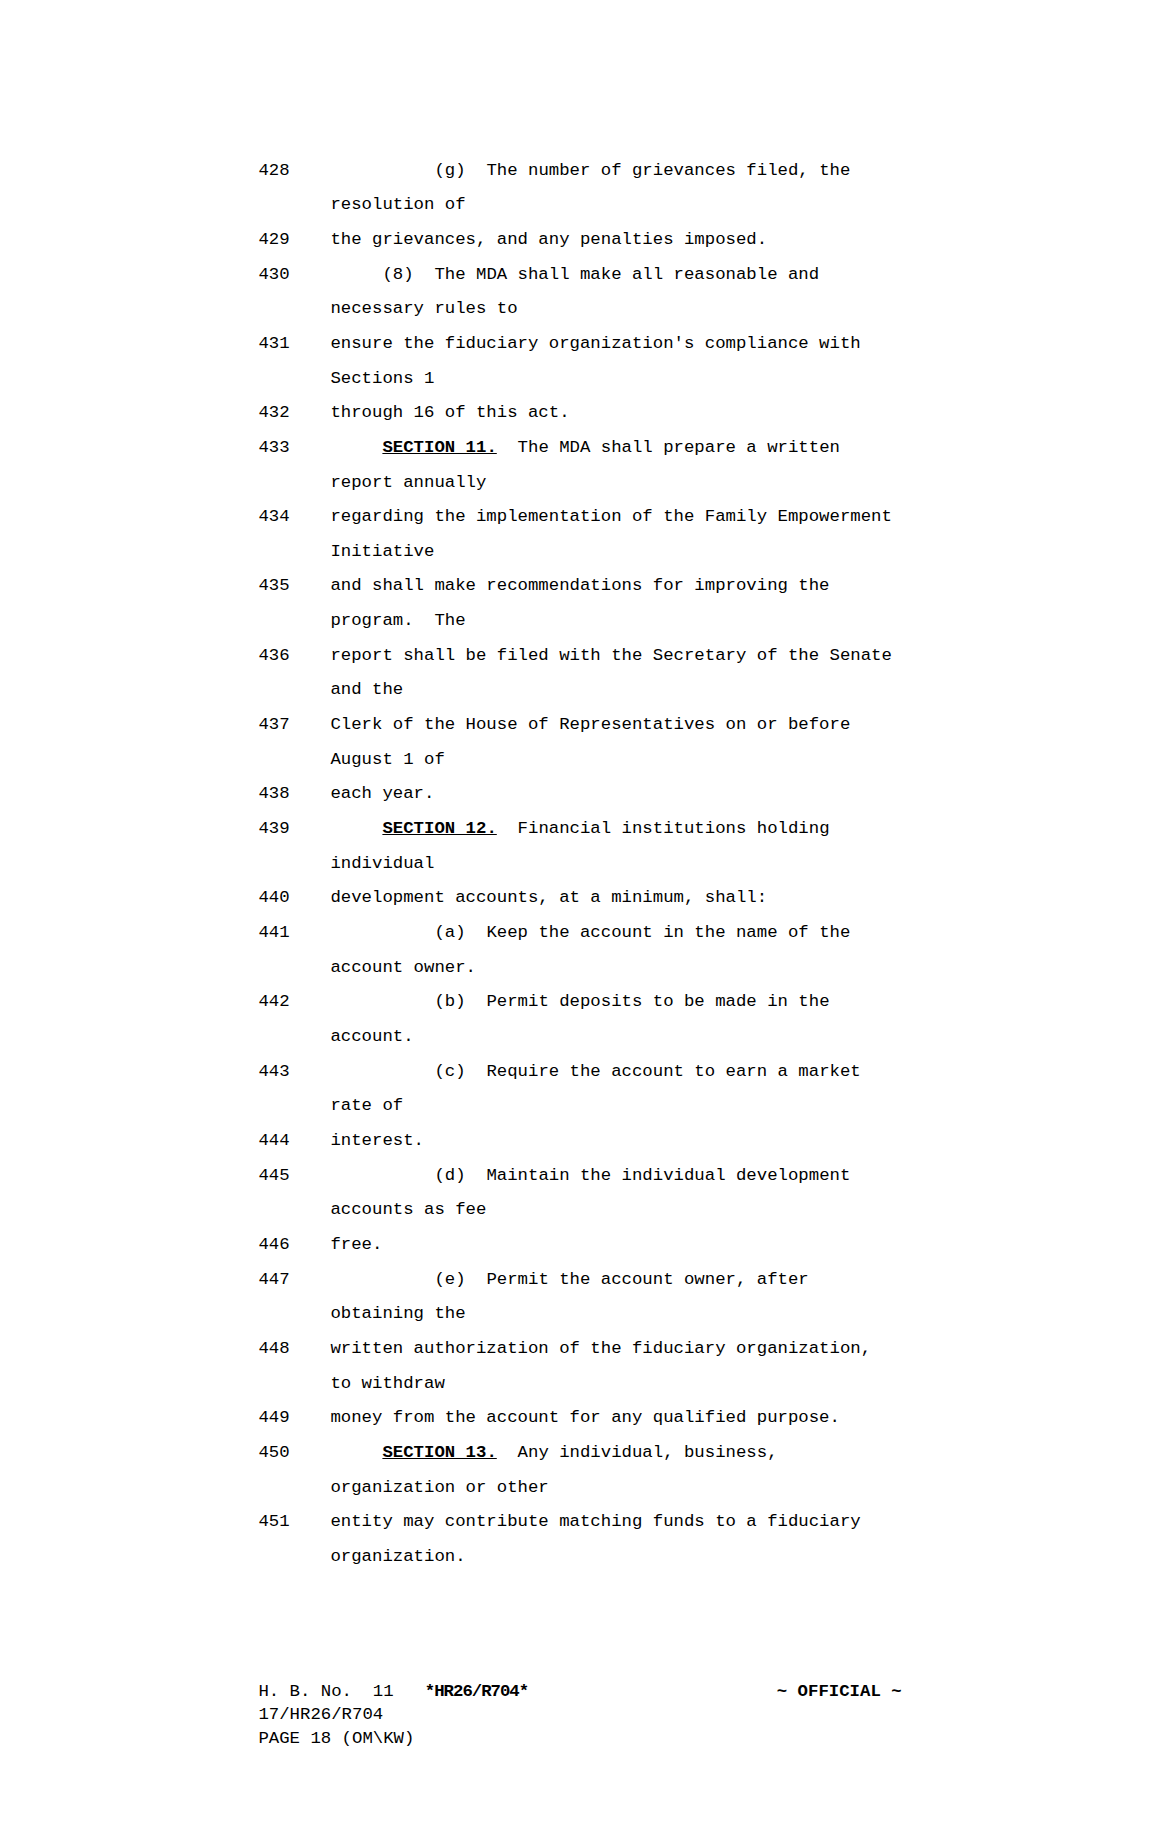| 428 | (g) The number of grievances filed, the resolution of |
| 429 | the grievances, and any penalties imposed. |
| 430 | (8) The MDA shall make all reasonable and necessary rules to |
| 431 | ensure the fiduciary organization's compliance with Sections 1 |
| 432 | through 16 of this act. |
| 433 | SECTION 11. The MDA shall prepare a written report annually |
| 434 | regarding the implementation of the Family Empowerment Initiative |
| 435 | and shall make recommendations for improving the program. The |
| 436 | report shall be filed with the Secretary of the Senate and the |
| 437 | Clerk of the House of Representatives on or before August 1 of |
| 438 | each year. |
| 439 | SECTION 12. Financial institutions holding individual |
| 440 | development accounts, at a minimum, shall: |
| 441 | (a) Keep the account in the name of the account owner. |
| 442 | (b) Permit deposits to be made in the account. |
| 443 | (c) Require the account to earn a market rate of |
| 444 | interest. |
| 445 | (d) Maintain the individual development accounts as fee |
| 446 | free. |
| 447 | (e) Permit the account owner, after obtaining the |
| 448 | written authorization of the fiduciary organization, to withdraw |
| 449 | money from the account for any qualified purpose. |
| 450 | SECTION 13. Any individual, business, organization or other |
| 451 | entity may contribute matching funds to a fiduciary organization. |
H. B. No. 11 *HR26/R704*
~ OFFICIAL ~
17/HR26/R704
PAGE 18 (OM\KW)